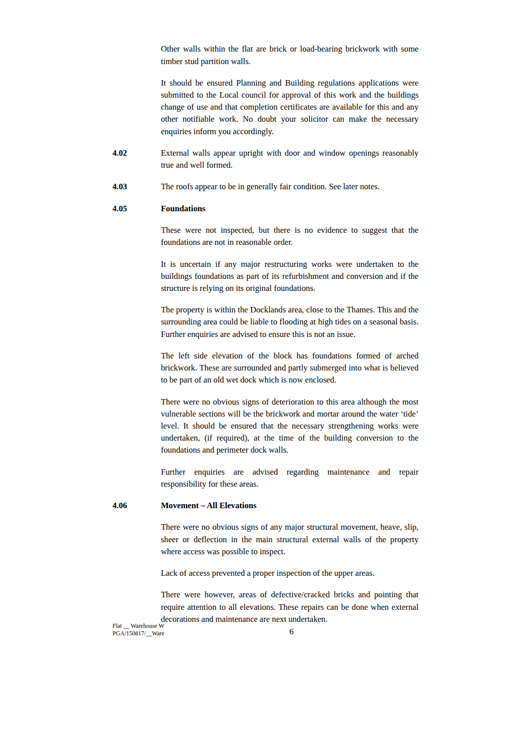Other walls within the flat are brick or load-bearing brickwork with some timber stud partition walls.
It should be ensured Planning and Building regulations applications were submitted to the Local council for approval of this work and the buildings change of use and that completion certificates are available for this and any other notifiable work. No doubt your solicitor can make the necessary enquiries inform you accordingly.
4.02
External walls appear upright with door and window openings reasonably true and well formed.
4.03
The roofs appear to be in generally fair condition. See later notes.
4.05
Foundations
These were not inspected, but there is no evidence to suggest that the foundations are not in reasonable order.
It is uncertain if any major restructuring works were undertaken to the buildings foundations as part of its refurbishment and conversion and if the structure is relying on its original foundations.
The property is within the Docklands area, close to the Thames. This and the surrounding area could be liable to flooding at high tides on a seasonal basis. Further enquiries are advised to ensure this is not an issue.
The left side elevation of the block has foundations formed of arched brickwork. These are surrounded and partly submerged into what is believed to be part of an old wet dock which is now enclosed.
There were no obvious signs of deterioration to this area although the most vulnerable sections will be the brickwork and mortar around the water ‘tide’ level. It should be ensured that the necessary strengthening works were undertaken, (if required), at the time of the building conversion to the foundations and perimeter dock walls.
Further enquiries are advised regarding maintenance and repair responsibility for these areas.
4.06
Movement – All Elevations
There were no obvious signs of any major structural movement, heave, slip, sheer or deflection in the main structural external walls of the property where access was possible to inspect.
Lack of access prevented a proper inspection of the upper areas.
There were however, areas of defective/cracked bricks and pointing that require attention to all elevations. These repairs can be done when external decorations and maintenance are next undertaken.
Flat __ Warehouse W PGA/150817/__Ware
6